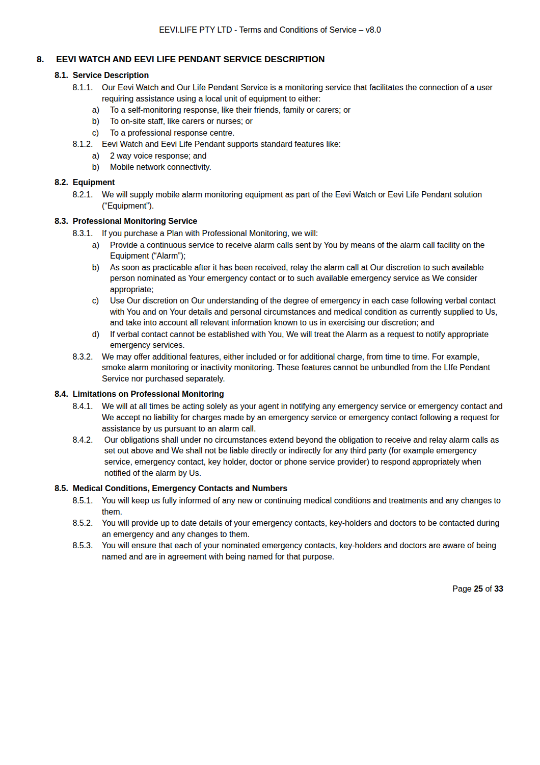EEVI.LIFE PTY LTD - Terms and Conditions of Service – v8.0
8. EEVI WATCH AND EEVI LIFE PENDANT SERVICE DESCRIPTION
8.1. Service Description
8.1.1. Our Eevi Watch and Our Life Pendant Service is a monitoring service that facilitates the connection of a user requiring assistance using a local unit of equipment to either:
a) To a self-monitoring response, like their friends, family or carers; or
b) To on-site staff, like carers or nurses; or
c) To a professional response centre.
8.1.2. Eevi Watch and Eevi Life Pendant supports standard features like:
a) 2 way voice response; and
b) Mobile network connectivity.
8.2. Equipment
8.2.1. We will supply mobile alarm monitoring equipment as part of the Eevi Watch or Eevi Life Pendant solution (“Equipment”).
8.3. Professional Monitoring Service
8.3.1. If you purchase a Plan with Professional Monitoring, we will:
a) Provide a continuous service to receive alarm calls sent by You by means of the alarm call facility on the Equipment (“Alarm”);
b) As soon as practicable after it has been received, relay the alarm call at Our discretion to such available person nominated as Your emergency contact or to such available emergency service as We consider appropriate;
c) Use Our discretion on Our understanding of the degree of emergency in each case following verbal contact with You and on Your details and personal circumstances and medical condition as currently supplied to Us, and take into account all relevant information known to us in exercising our discretion; and
d) If verbal contact cannot be established with You, We will treat the Alarm as a request to notify appropriate emergency services.
8.3.2. We may offer additional features, either included or for additional charge, from time to time. For example, smoke alarm monitoring or inactivity monitoring. These features cannot be unbundled from the LIfe Pendant Service nor purchased separately.
8.4. Limitations on Professional Monitoring
8.4.1. We will at all times be acting solely as your agent in notifying any emergency service or emergency contact and We accept no liability for charges made by an emergency service or emergency contact following a request for assistance by us pursuant to an alarm call.
8.4.2. Our obligations shall under no circumstances extend beyond the obligation to receive and relay alarm calls as set out above and We shall not be liable directly or indirectly for any third party (for example emergency service, emergency contact, key holder, doctor or phone service provider) to respond appropriately when notified of the alarm by Us.
8.5. Medical Conditions, Emergency Contacts and Numbers
8.5.1. You will keep us fully informed of any new or continuing medical conditions and treatments and any changes to them.
8.5.2. You will provide up to date details of your emergency contacts, key-holders and doctors to be contacted during an emergency and any changes to them.
8.5.3. You will ensure that each of your nominated emergency contacts, key-holders and doctors are aware of being named and are in agreement with being named for that purpose.
Page 25 of 33